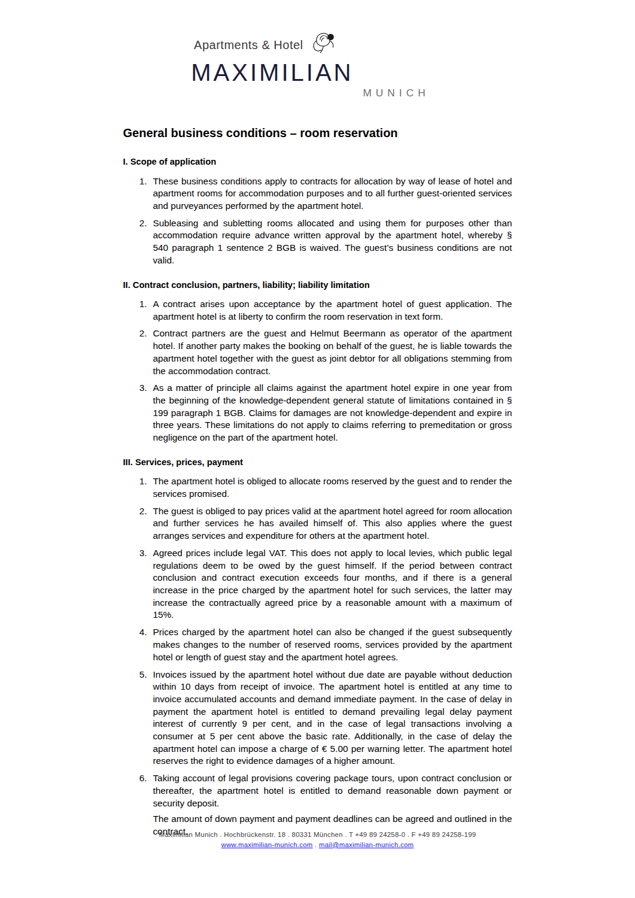Apartments & Hotel
MAXIMILIAN
MUNICH
General business conditions – room reservation
I. Scope of application
These business conditions apply to contracts for allocation by way of lease of hotel and apartment rooms for accommodation purposes and to all further guest-oriented services and purveyances performed by the apartment hotel.
Subleasing and subletting rooms allocated and using them for purposes other than accommodation require advance written approval by the apartment hotel, whereby § 540 paragraph 1 sentence 2 BGB is waived. The guest’s business conditions are not valid.
II. Contract conclusion, partners, liability; liability limitation
A contract arises upon acceptance by the apartment hotel of guest application. The apartment hotel is at liberty to confirm the room reservation in text form.
Contract partners are the guest and Helmut Beermann as operator of the apartment hotel. If another party makes the booking on behalf of the guest, he is liable towards the apartment hotel together with the guest as joint debtor for all obligations stemming from the accommodation contract.
As a matter of principle all claims against the apartment hotel expire in one year from the beginning of the knowledge-dependent general statute of limitations contained in § 199 paragraph 1 BGB. Claims for damages are not knowledge-dependent and expire in three years. These limitations do not apply to claims referring to premeditation or gross negligence on the part of the apartment hotel.
III. Services, prices, payment
The apartment hotel is obliged to allocate rooms reserved by the guest and to render the services promised.
The guest is obliged to pay prices valid at the apartment hotel agreed for room allocation and further services he has availed himself of. This also applies where the guest arranges services and expenditure for others at the apartment hotel.
Agreed prices include legal VAT. This does not apply to local levies, which public legal regulations deem to be owed by the guest himself. If the period between contract conclusion and contract execution exceeds four months, and if there is a general increase in the price charged by the apartment hotel for such services, the latter may increase the contractually agreed price by a reasonable amount with a maximum of 15%.
Prices charged by the apartment hotel can also be changed if the guest subsequently makes changes to the number of reserved rooms, services provided by the apartment hotel or length of guest stay and the apartment hotel agrees.
Invoices issued by the apartment hotel without due date are payable without deduction within 10 days from receipt of invoice. The apartment hotel is entitled at any time to invoice accumulated accounts and demand immediate payment. In the case of delay in payment the apartment hotel is entitled to demand prevailing legal delay payment interest of currently 9 per cent, and in the case of legal transactions involving a consumer at 5 per cent above the basic rate. Additionally, in the case of delay the apartment hotel can impose a charge of € 5.00 per warning letter. The apartment hotel reserves the right to evidence damages of a higher amount.
Taking account of legal provisions covering package tours, upon contract conclusion or thereafter, the apartment hotel is entitled to demand reasonable down payment or security deposit.
The amount of down payment and payment deadlines can be agreed and outlined in the contract.
Maximilian Munich . Hochbrückenstr. 18 . 80331 München . T +49 89 24258-0 . F +49 89 24258-199
www.maximilian-munich.com . mail@maximilian-munich.com